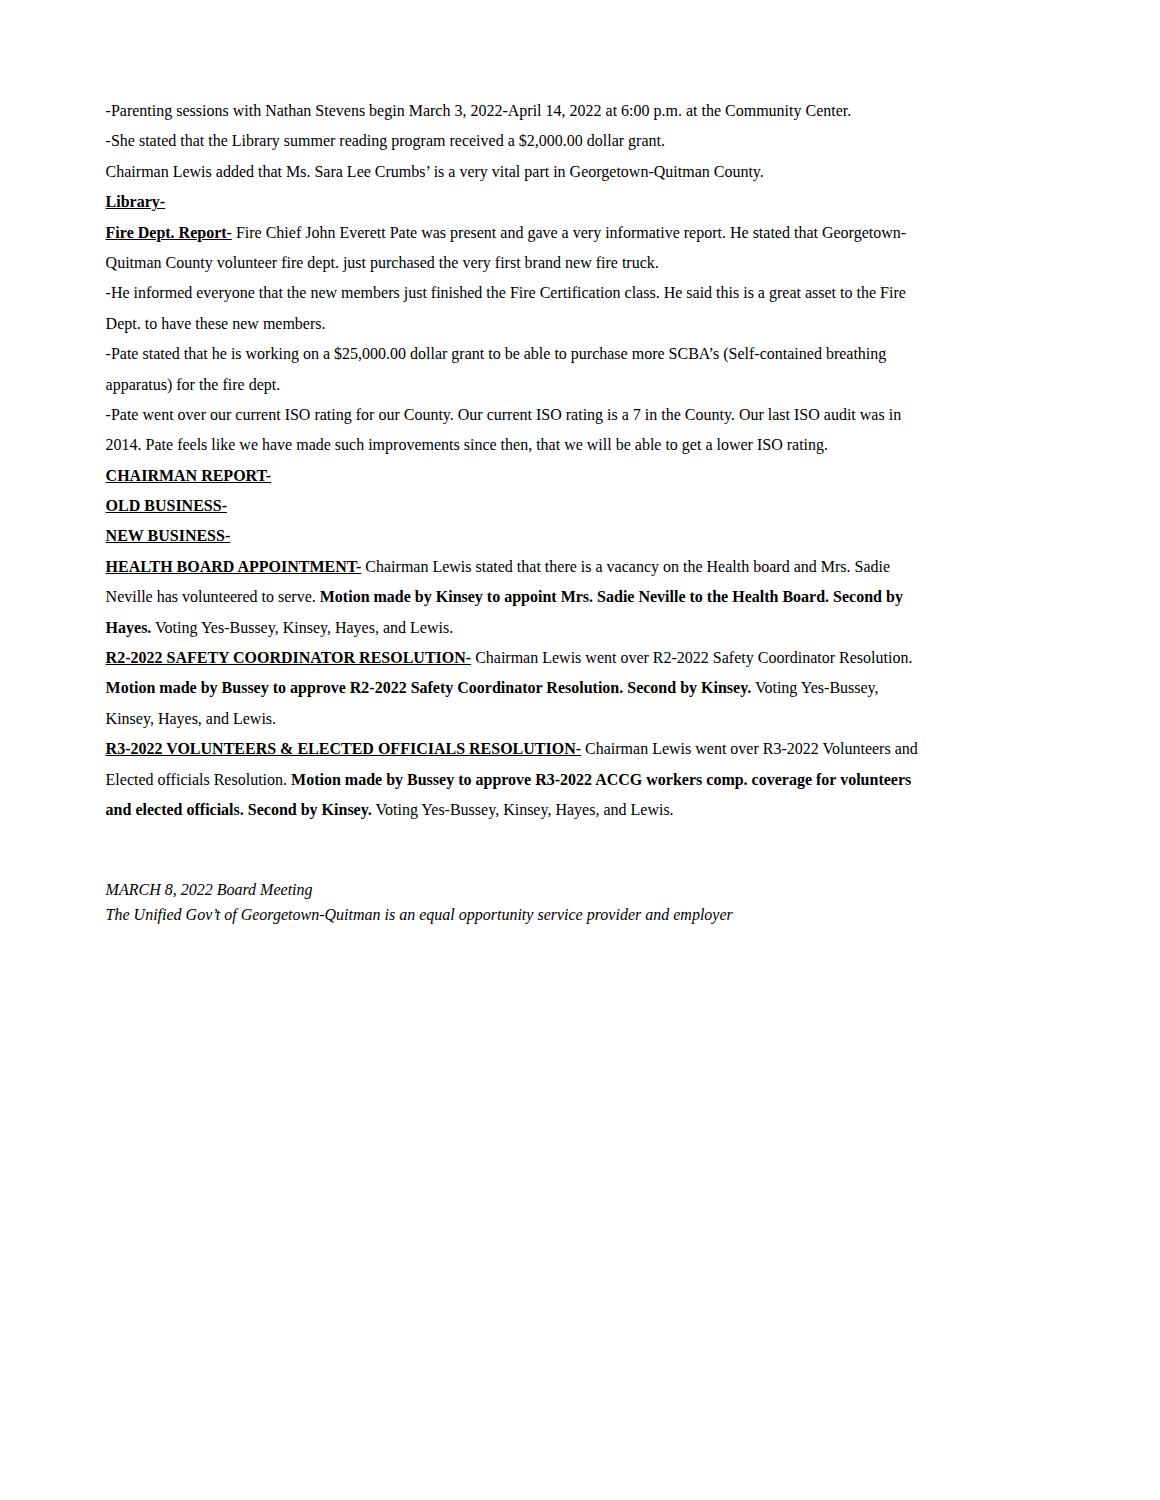-Parenting sessions with Nathan Stevens begin March 3, 2022-April 14, 2022 at 6:00 p.m. at the Community Center.
-She stated that the Library summer reading program received a $2,000.00 dollar grant.
Chairman Lewis added that Ms. Sara Lee Crumbs’ is a very vital part in Georgetown-Quitman County.
Library-
Fire Dept. Report- Fire Chief John Everett Pate was present and gave a very informative report. He stated that Georgetown-Quitman County volunteer fire dept. just purchased the very first brand new fire truck.
-He informed everyone that the new members just finished the Fire Certification class. He said this is a great asset to the Fire Dept. to have these new members.
-Pate stated that he is working on a $25,000.00 dollar grant to be able to purchase more SCBA’s (Self-contained breathing apparatus) for the fire dept.
-Pate went over our current ISO rating for our County. Our current ISO rating is a 7 in the County. Our last ISO audit was in 2014. Pate feels like we have made such improvements since then, that we will be able to get a lower ISO rating.
CHAIRMAN REPORT-
OLD BUSINESS-
NEW BUSINESS-
HEALTH BOARD APPOINTMENT- Chairman Lewis stated that there is a vacancy on the Health board and Mrs. Sadie Neville has volunteered to serve. Motion made by Kinsey to appoint Mrs. Sadie Neville to the Health Board. Second by Hayes. Voting Yes-Bussey, Kinsey, Hayes, and Lewis.
R2-2022 SAFETY COORDINATOR RESOLUTION- Chairman Lewis went over R2-2022 Safety Coordinator Resolution. Motion made by Bussey to approve R2-2022 Safety Coordinator Resolution. Second by Kinsey. Voting Yes-Bussey, Kinsey, Hayes, and Lewis.
R3-2022 VOLUNTEERS & ELECTED OFFICIALS RESOLUTION- Chairman Lewis went over R3-2022 Volunteers and Elected officials Resolution. Motion made by Bussey to approve R3-2022 ACCG workers comp. coverage for volunteers and elected officials. Second by Kinsey. Voting Yes-Bussey, Kinsey, Hayes, and Lewis.
MARCH 8, 2022 Board Meeting
The Unified Gov’t of Georgetown-Quitman is an equal opportunity service provider and employer